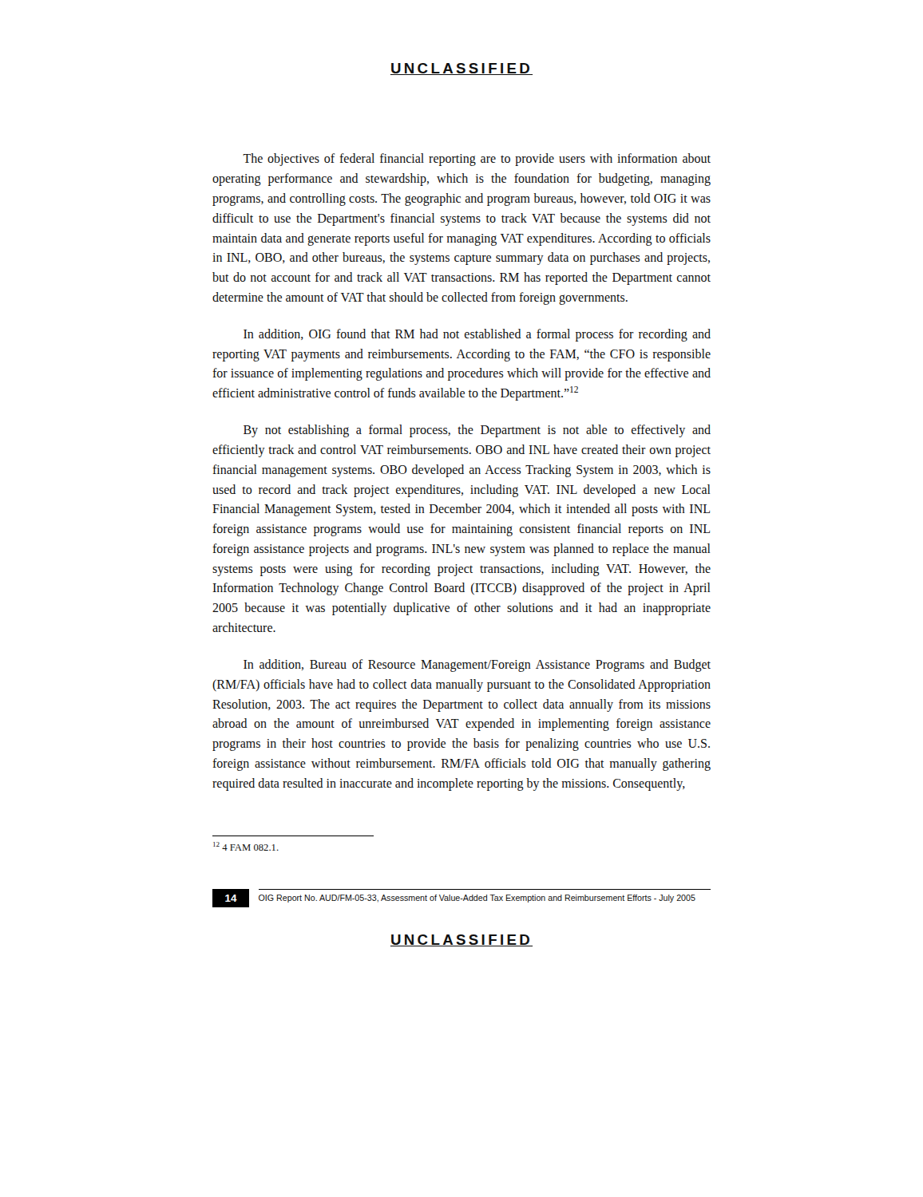UNCLASSIFIED
The objectives of federal financial reporting are to provide users with information about operating performance and stewardship, which is the foundation for budgeting, managing programs, and controlling costs. The geographic and program bureaus, however, told OIG it was difficult to use the Department's financial systems to track VAT because the systems did not maintain data and generate reports useful for managing VAT expenditures. According to officials in INL, OBO, and other bureaus, the systems capture summary data on purchases and projects, but do not account for and track all VAT transactions. RM has reported the Department cannot determine the amount of VAT that should be collected from foreign governments.
In addition, OIG found that RM had not established a formal process for recording and reporting VAT payments and reimbursements. According to the FAM, “the CFO is responsible for issuance of implementing regulations and procedures which will provide for the effective and efficient administrative control of funds available to the Department.”12
By not establishing a formal process, the Department is not able to effectively and efficiently track and control VAT reimbursements. OBO and INL have created their own project financial management systems. OBO developed an Access Tracking System in 2003, which is used to record and track project expenditures, including VAT. INL developed a new Local Financial Management System, tested in December 2004, which it intended all posts with INL foreign assistance programs would use for maintaining consistent financial reports on INL foreign assistance projects and programs. INL's new system was planned to replace the manual systems posts were using for recording project transactions, including VAT. However, the Information Technology Change Control Board (ITCCB) disapproved of the project in April 2005 because it was potentially duplicative of other solutions and it had an inappropriate architecture.
In addition, Bureau of Resource Management/Foreign Assistance Programs and Budget (RM/FA) officials have had to collect data manually pursuant to the Consolidated Appropriation Resolution, 2003. The act requires the Department to collect data annually from its missions abroad on the amount of unreimbursed VAT expended in implementing foreign assistance programs in their host countries to provide the basis for penalizing countries who use U.S. foreign assistance without reimbursement. RM/FA officials told OIG that manually gathering required data resulted in inaccurate and incomplete reporting by the missions. Consequently,
12 4 FAM 082.1.
14
OIG Report No. AUD/FM-05-33, Assessment of Value-Added Tax Exemption and Reimbursement Efforts - July 2005
UNCLASSIFIED